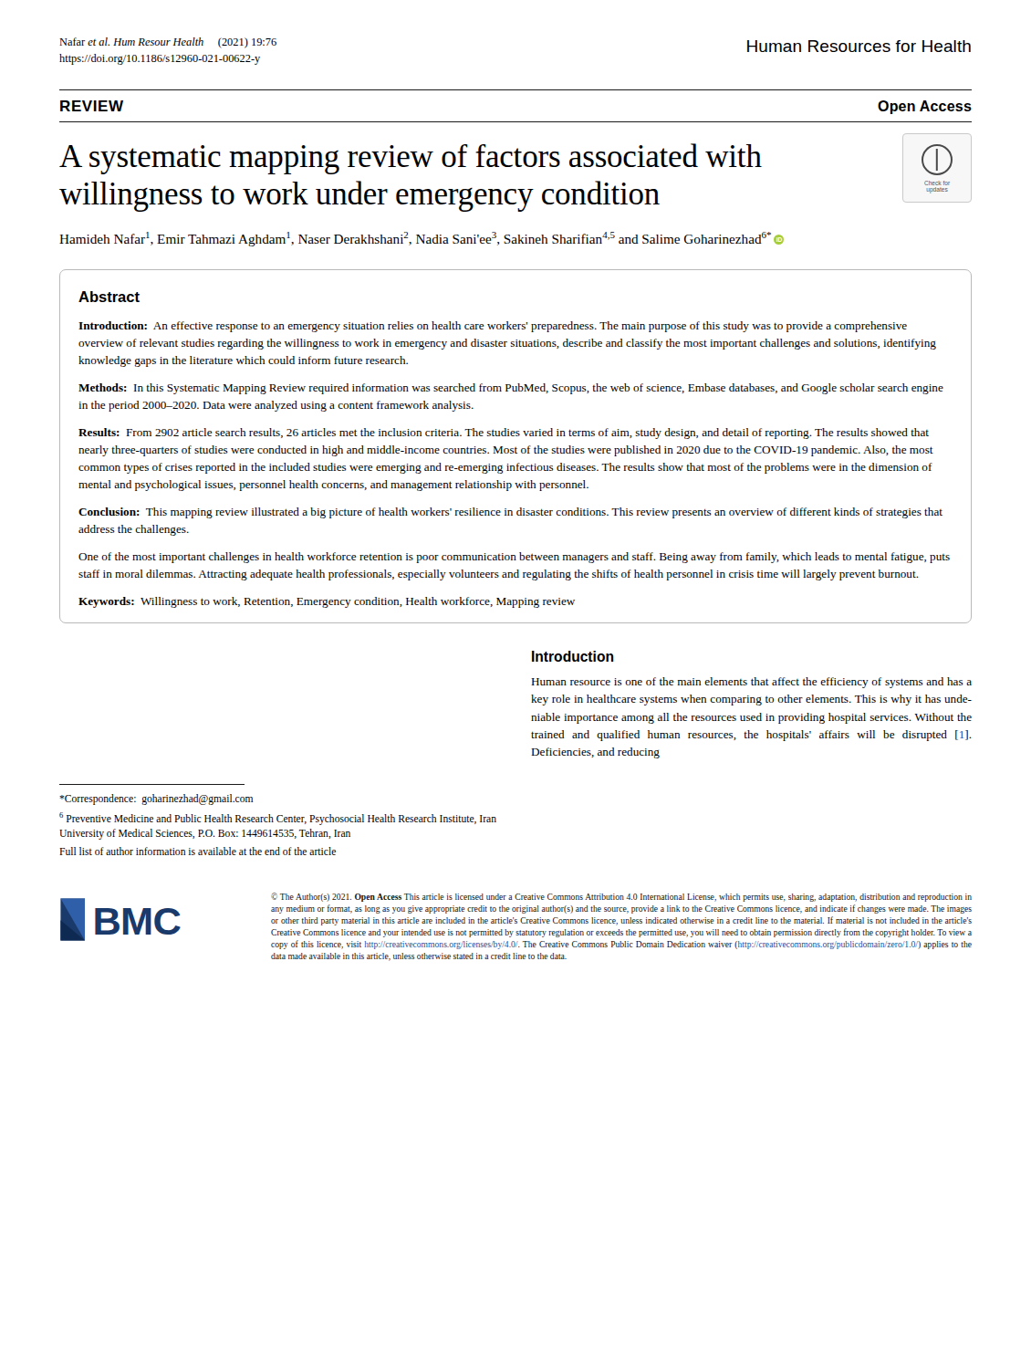Nafar et al. Hum Resour Health (2021) 19:76
https://doi.org/10.1186/s12960-021-00622-y
Human Resources for Health
Review
Open Access
Check for
updates
A systematic mapping review of factors associated with willingness to work under emergency condition
Hamideh Nafar1, Emir Tahmazi Aghdam1, Naser Derakhshani2, Nadia Sani'ee3, Sakineh Sharifian4,5 and Salime Goharinezhad6*
Abstract
Introduction: An effective response to an emergency situation relies on health care workers' preparedness. The main purpose of this study was to provide a comprehensive overview of relevant studies regarding the willingness to work in emergency and disaster situations, describe and classify the most important challenges and solutions, identifying knowledge gaps in the literature which could inform future research.
Methods: In this Systematic Mapping Review required information was searched from PubMed, Scopus, the web of science, Embase databases, and Google scholar search engine in the period 2000–2020. Data were analyzed using a content framework analysis.
Results: From 2902 article search results, 26 articles met the inclusion criteria. The studies varied in terms of aim, study design, and detail of reporting. The results showed that nearly three-quarters of studies were conducted in high and middle-income countries. Most of the studies were published in 2020 due to the COVID-19 pandemic. Also, the most common types of crises reported in the included studies were emerging and re-emerging infectious diseases. The results show that most of the problems were in the dimension of mental and psychological issues, personnel health concerns, and management relationship with personnel.
Conclusion: This mapping review illustrated a big picture of health workers' resilience in disaster conditions. This review presents an overview of different kinds of strategies that address the challenges.
One of the most important challenges in health workforce retention is poor communication between managers and staff. Being away from family, which leads to mental fatigue, puts staff in moral dilemmas. Attracting adequate health professionals, especially volunteers and regulating the shifts of health personnel in crisis time will largely prevent burnout.
Keywords: Willingness to work, Retention, Emergency condition, Health workforce, Mapping review
*Correspondence: goharinezhad@gmail.com
6 Preventive Medicine and Public Health Research Center, Psychosocial Health Research Institute, Iran University of Medical Sciences, P.O. Box: 1449614535, Tehran, Iran
Full list of author information is available at the end of the article
Introduction
Human resource is one of the main elements that affect the efficiency of systems and has a key role in healthcare systems when comparing to other elements. This is why it has undeniable importance among all the resources used in providing hospital services. Without the trained and qualified human resources, the hospitals' affairs will be disrupted [1]. Deficiencies, and reducing
BMC
© The Author(s) 2021. Open Access This article is licensed under a Creative Commons Attribution 4.0 International License, which permits use, sharing, adaptation, distribution and reproduction in any medium or format, as long as you give appropriate credit to the original author(s) and the source, provide a link to the Creative Commons licence, and indicate if changes were made. The images or other third party material in this article are included in the article's Creative Commons licence, unless indicated otherwise in a credit line to the material. If material is not included in the article's Creative Commons licence and your intended use is not permitted by statutory regulation or exceeds the permitted use, you will need to obtain permission directly from the copyright holder. To view a copy of this licence, visit http://creativecommons.org/licenses/by/4.0/. The Creative Commons Public Domain Dedication waiver (http://creativecommons.org/publicdomain/zero/1.0/) applies to the data made available in this article, unless otherwise stated in a credit line to the data.